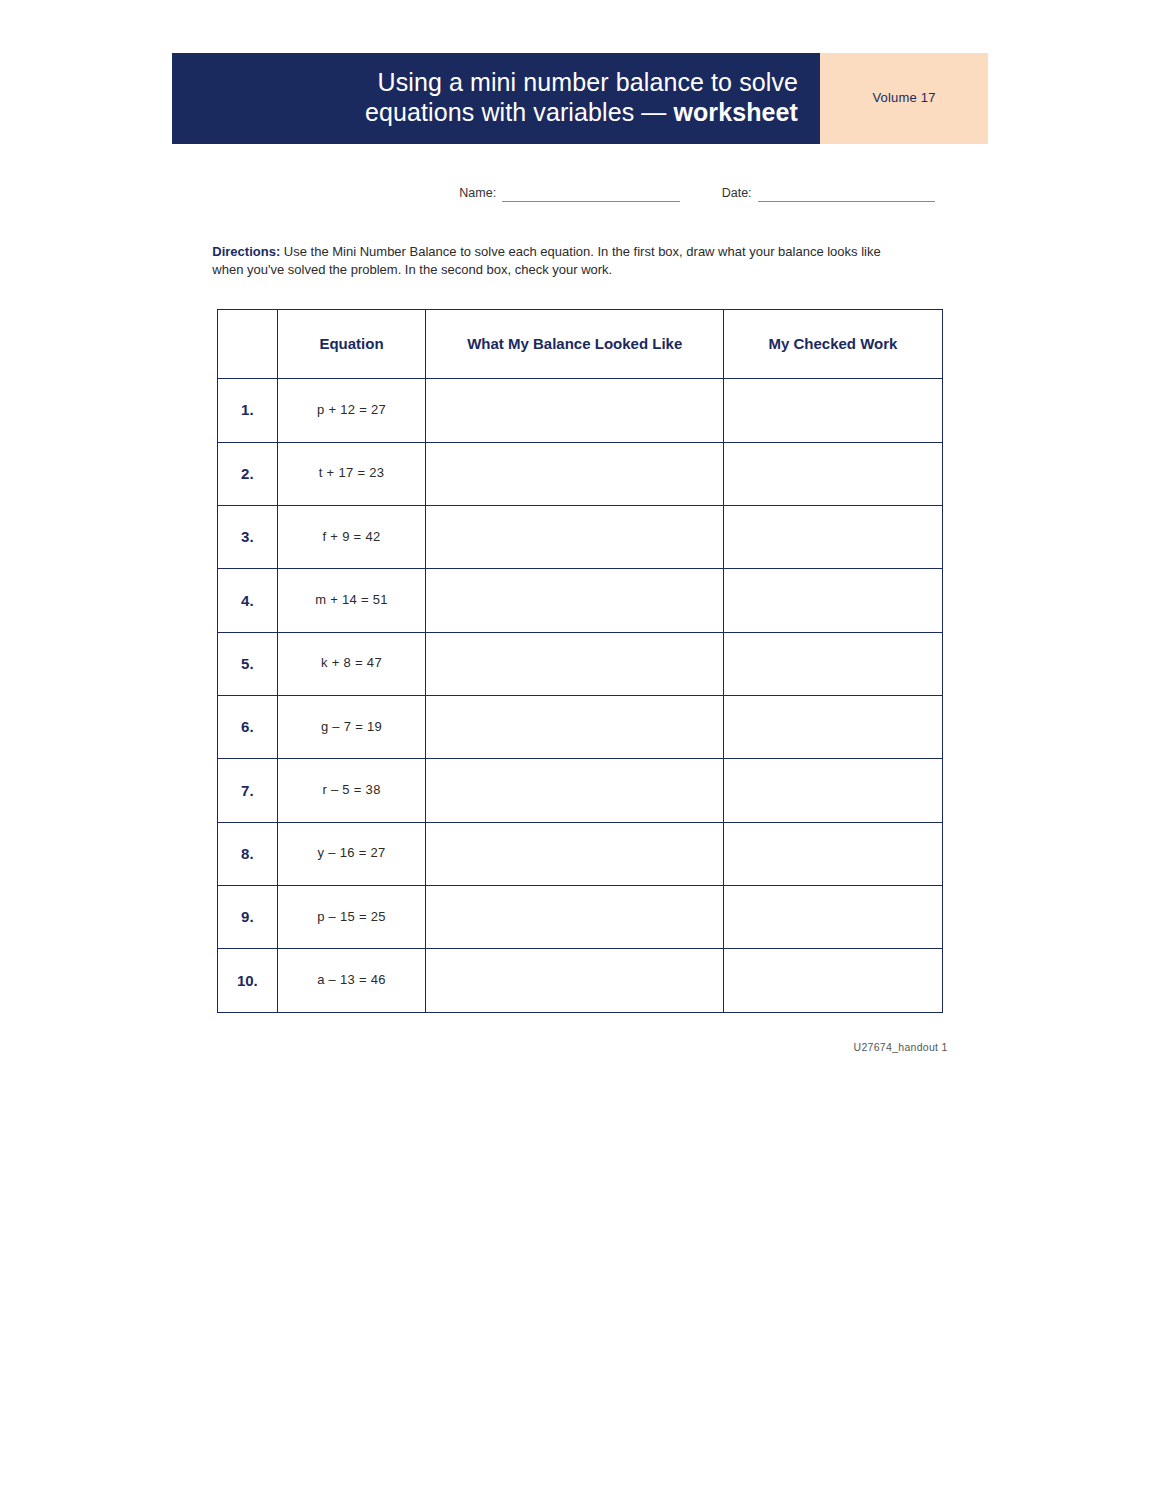Using a mini number balance to solve
equations with variables — worksheet
Volume 17
Name:
Date:
Directions: Use the Mini Number Balance to solve each equation. In the first box, draw what your balance looks like when you've solved the problem. In the second box, check your work.
| | Equation | What My Balance Looked Like | My Checked Work |
| --- | --- | --- | --- |
| 1. | p + 12 = 27 | | |
| 2. | t + 17 = 23 | | |
| 3. | f + 9 = 42 | | |
| 4. | m + 14 = 51 | | |
| 5. | k + 8 = 47 | | |
| 6. | g – 7 = 19 | | |
| 7. | r – 5 = 38 | | |
| 8. | y – 16 = 27 | | |
| 9. | p – 15 = 25 | | |
| 10. | a – 13 = 46 | | |
U27674_handout 1